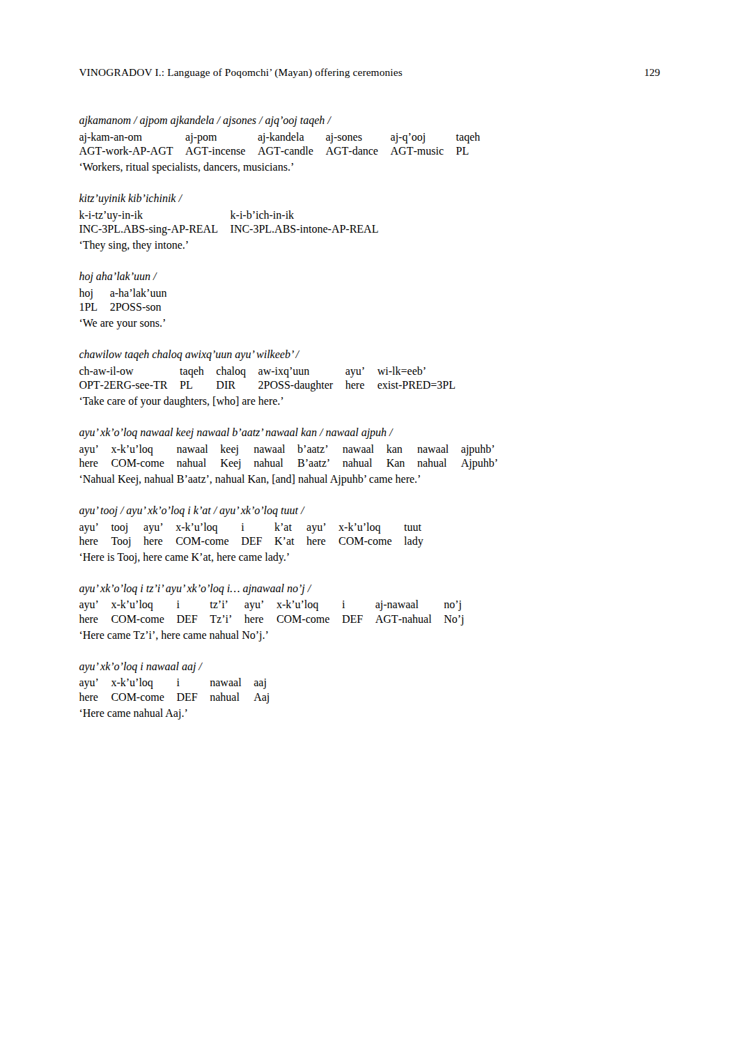VINOGRADOV I.: Language of Poqomchi’ (Mayan) offering ceremonies 129
ajkamanom / ajpom ajkandela / ajsones / ajq’ooj taqeh /
| aj-kam-an-om | aj-pom | aj-kandela | aj-sones | aj-q’ooj | taqeh |
| AGT -work- AP - AGT | AGT -incense | AGT -candle | AGT -dance | AGT -music | PL |
‘Workers, ritual specialists, dancers, musicians.’
kitz’uyinik kib’ichinik /
| k-i-tz’uy-in-ik | k-i-b’ich-in-ik |
| INC -3 PL . ABS -sing- AP - REAL | INC -3 PL . ABS -intone- AP - REAL |
‘They sing, they intone.’
hoj aha’lak’uun /
| hoj | a-ha’lak’uun |
| 1 PL | 2 POSS -son |
‘We are your sons.’
chawilow taqeh chaloq awixq’uun ayu’ wilkeeb’ /
| ch-aw-il-ow | taqeh | chaloq | aw-ixq’uun | ayu’ | wi-lk=eeb’ |
| OPT -2 ERG -see- TR | PL | DIR | 2 POSS -daughter | here | exist- PRED =3 PL |
‘Take care of your daughters, [who] are here.’
ayu’ xk’o’loq nawaal keej nawaal b’aatz’ nawaal kan / nawaal ajpuh /
| ayu’ | x-k’u’loq | nawaal | keej | nawaal | b’aatz’ | nawaal | kan | nawaal | ajpuhb’ |
| here | COM -come | nahual | Keej | nahual | B’aatz’ | nahual | Kan | nahual | Ajpuhb’ |
‘Nahual Keej, nahual B’aatz’, nahual Kan, [and] nahual Ajpuhb’ came here.’
ayu’ tooj / ayu’ xk’o’loq i k’at / ayu’ xk’o’loq tuut /
| ayu’ | tooj | ayu’ | x-k’u’loq | i | k’at | ayu’ | x-k’u’loq | tuut |
| here | Tooj | here | COM -come | DEF | K’at | here | COM -come | lady |
‘Here is Tooj, here came K’at, here came lady.’
ayu’ xk’o’loq i tz’i’ ayu’ xk’o’loq i… ajnawaal no’j /
| ayu’ | x-k’u’loq | i | tz’i’ | ayu’ | x-k’u’loq | i | aj-nawaal | no’j |
| here | COM -come | DEF | Tz’i’ | here | COM -come | DEF | AGT -nahual | No’j |
‘Here came Tz’i’, here came nahual No’j.’
ayu’ xk’o’loq i nawaal aaj /
| ayu’ | x-k’u’loq | i | nawaal | aaj |
| here | COM -come | DEF | nahual | Aaj |
‘Here came nahual Aaj.’